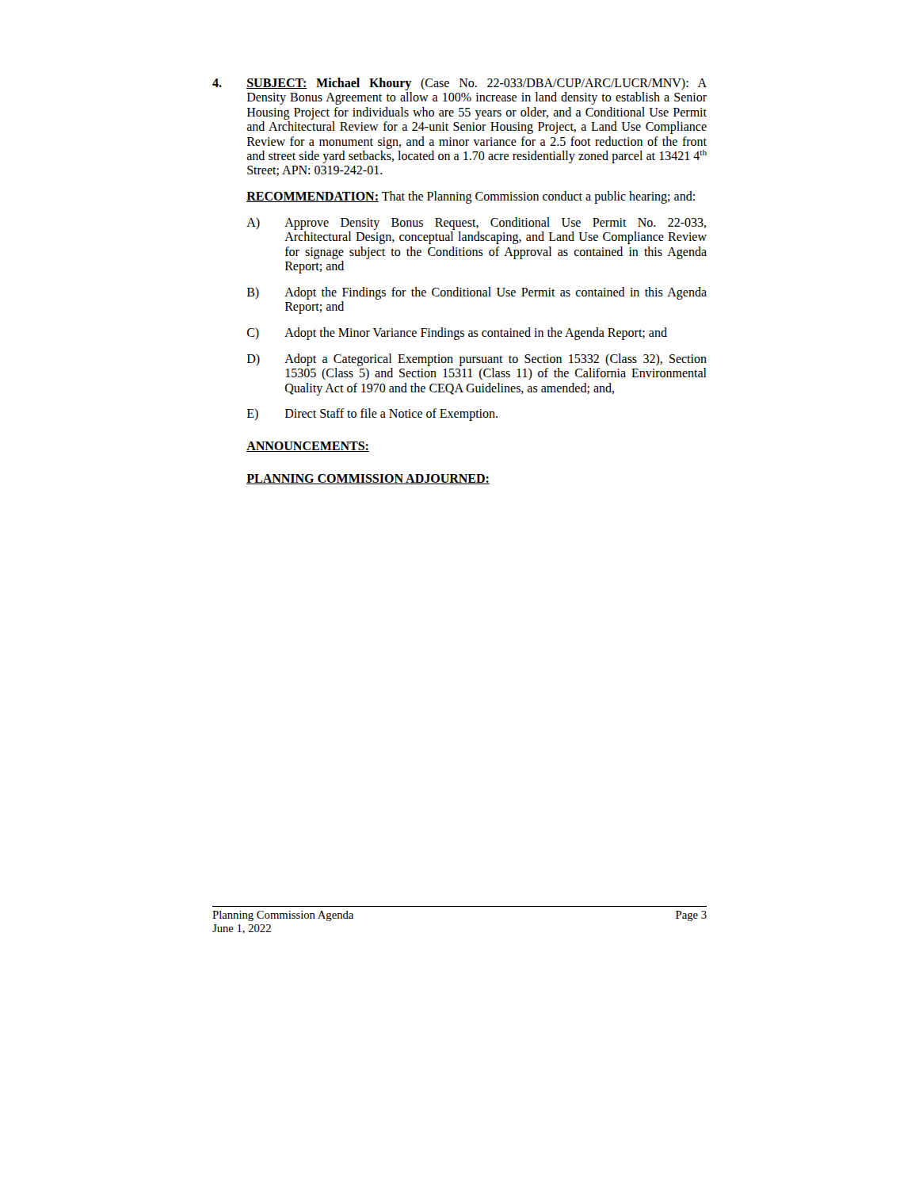4.
SUBJECT: Michael Khoury (Case No. 22-033/DBA/CUP/ARC/LUCR/MNV): A Density Bonus Agreement to allow a 100% increase in land density to establish a Senior Housing Project for individuals who are 55 years or older, and a Conditional Use Permit and Architectural Review for a 24-unit Senior Housing Project, a Land Use Compliance Review for a monument sign, and a minor variance for a 2.5 foot reduction of the front and street side yard setbacks, located on a 1.70 acre residentially zoned parcel at 13421 4th Street; APN: 0319-242-01.
RECOMMENDATION: That the Planning Commission conduct a public hearing; and:
A) Approve Density Bonus Request, Conditional Use Permit No. 22-033, Architectural Design, conceptual landscaping, and Land Use Compliance Review for signage subject to the Conditions of Approval as contained in this Agenda Report; and
B) Adopt the Findings for the Conditional Use Permit as contained in this Agenda Report; and
C) Adopt the Minor Variance Findings as contained in the Agenda Report; and
D) Adopt a Categorical Exemption pursuant to Section 15332 (Class 32), Section 15305 (Class 5) and Section 15311 (Class 11) of the California Environmental Quality Act of 1970 and the CEQA Guidelines, as amended; and,
E) Direct Staff to file a Notice of Exemption.
ANNOUNCEMENTS:
PLANNING COMMISSION ADJOURNED:
Planning Commission Agenda
June 1, 2022
Page 3